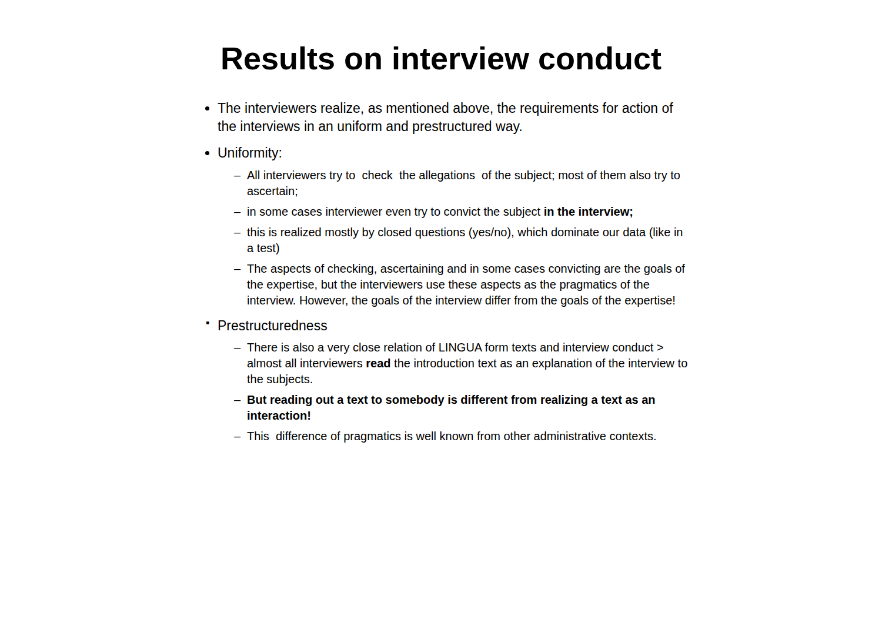Results on interview conduct
The interviewers realize, as mentioned above, the requirements for action of the interviews in an uniform and prestructured way.
Uniformity:
All interviewers try to check the allegations of the subject; most of them also try to ascertain;
in some cases interviewer even try to convict the subject in the interview;
this is realized mostly by closed questions (yes/no), which dominate our data (like in a test)
The aspects of checking, ascertaining and in some cases convicting are the goals of the expertise, but the interviewers use these aspects as the pragmatics of the interview. However, the goals of the interview differ from the goals of the expertise!
Prestructuredness
There is also a very close relation of LINGUA form texts and interview conduct > almost all interviewers read the introduction text as an explanation of the interview to the subjects.
But reading out a text to somebody is different from realizing a text as an interaction!
This difference of pragmatics is well known from other administrative contexts.